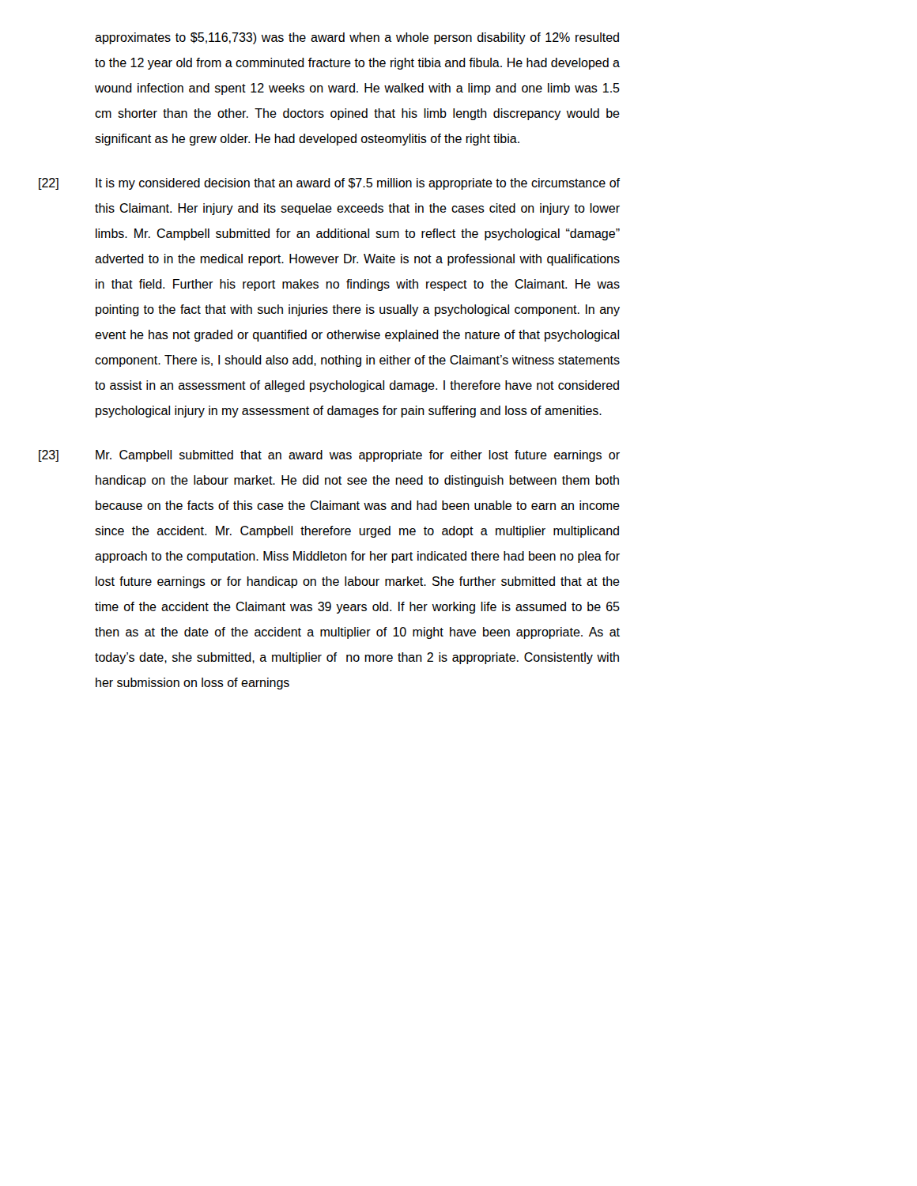approximates to $5,116,733) was the award when a whole person disability of 12% resulted to the 12 year old from a comminuted fracture to the right tibia and fibula. He had developed a wound infection and spent 12 weeks on ward. He walked with a limp and one limb was 1.5 cm shorter than the other. The doctors opined that his limb length discrepancy would be significant as he grew older. He had developed osteomylitis of the right tibia.
[22] It is my considered decision that an award of $7.5 million is appropriate to the circumstance of this Claimant. Her injury and its sequelae exceeds that in the cases cited on injury to lower limbs. Mr. Campbell submitted for an additional sum to reflect the psychological “damage” adverted to in the medical report. However Dr. Waite is not a professional with qualifications in that field. Further his report makes no findings with respect to the Claimant. He was pointing to the fact that with such injuries there is usually a psychological component. In any event he has not graded or quantified or otherwise explained the nature of that psychological component. There is, I should also add, nothing in either of the Claimant’s witness statements to assist in an assessment of alleged psychological damage. I therefore have not considered psychological injury in my assessment of damages for pain suffering and loss of amenities.
[23] Mr. Campbell submitted that an award was appropriate for either lost future earnings or handicap on the labour market. He did not see the need to distinguish between them both because on the facts of this case the Claimant was and had been unable to earn an income since the accident. Mr. Campbell therefore urged me to adopt a multiplier multiplicand approach to the computation. Miss Middleton for her part indicated there had been no plea for lost future earnings or for handicap on the labour market. She further submitted that at the time of the accident the Claimant was 39 years old. If her working life is assumed to be 65 then as at the date of the accident a multiplier of 10 might have been appropriate. As at today’s date, she submitted, a multiplier of no more than 2 is appropriate. Consistently with her submission on loss of earnings